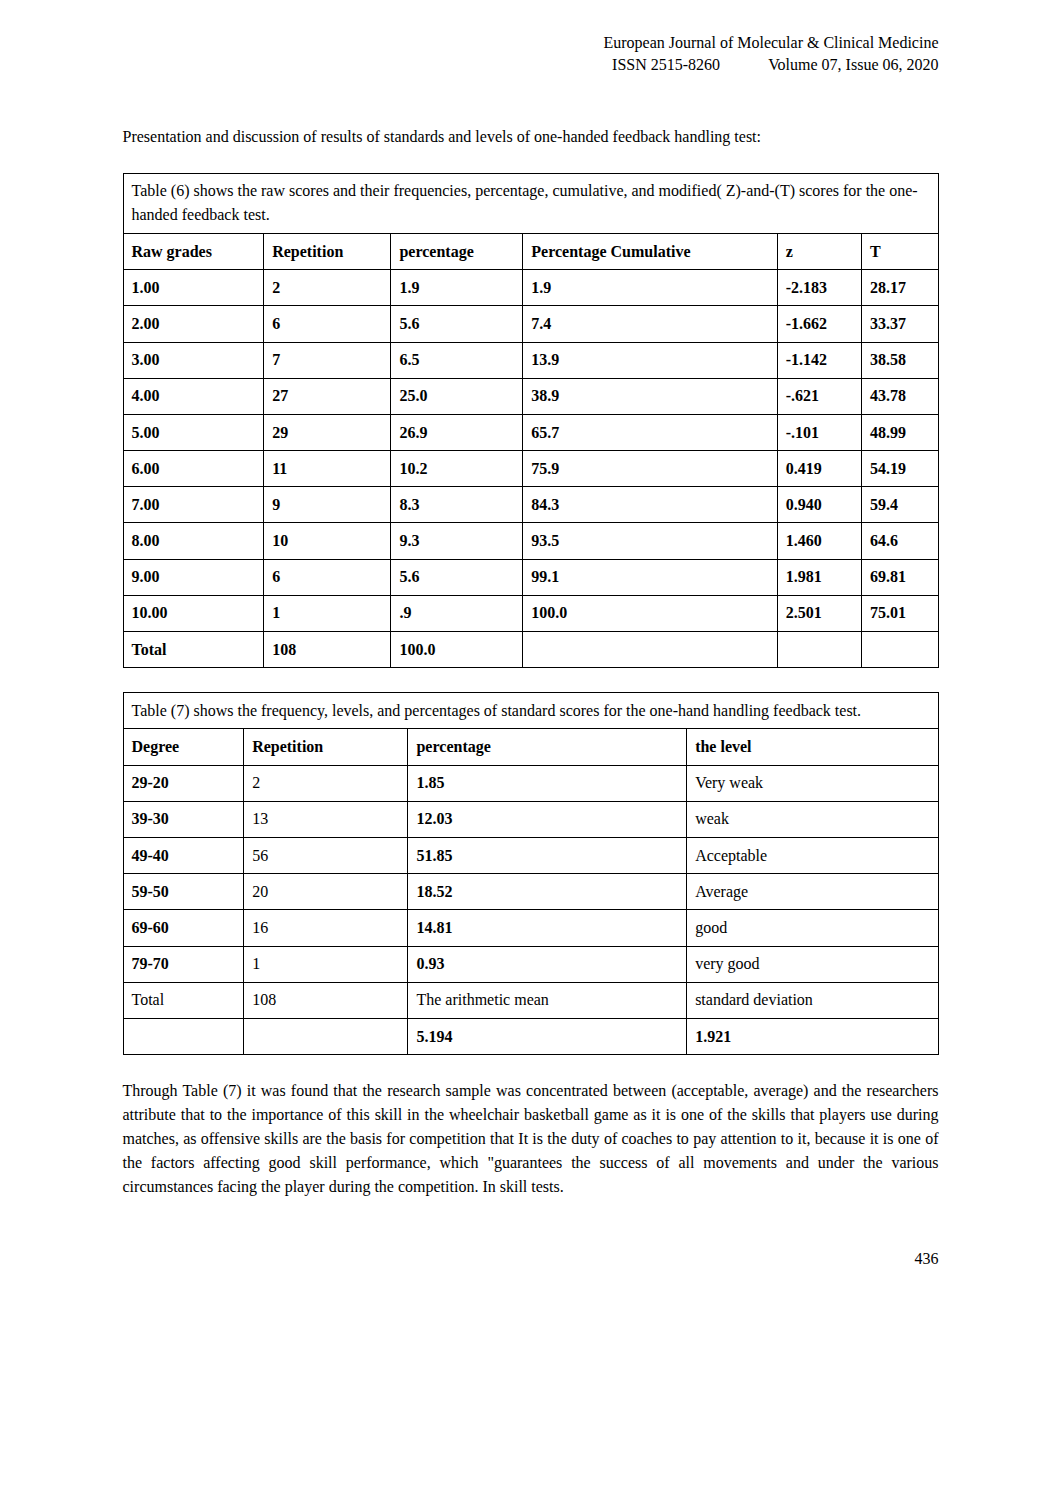European Journal of Molecular & Clinical Medicine ISSN 2515-8260 Volume 07, Issue 06, 2020
Presentation and discussion of results of standards and levels of one-handed feedback handling test:
Table (6) shows the raw scores and their frequencies, percentage, cumulative, and modified( Z)-and-(T) scores for the one-handed feedback test.
| Raw grades | Repetition | percentage | Percentage Cumulative | z | T |
| --- | --- | --- | --- | --- | --- |
| 1.00 | 2 | 1.9 | 1.9 | -2.183 | 28.17 |
| 2.00 | 6 | 5.6 | 7.4 | -1.662 | 33.37 |
| 3.00 | 7 | 6.5 | 13.9 | -1.142 | 38.58 |
| 4.00 | 27 | 25.0 | 38.9 | -.621 | 43.78 |
| 5.00 | 29 | 26.9 | 65.7 | -.101 | 48.99 |
| 6.00 | 11 | 10.2 | 75.9 | 0.419 | 54.19 |
| 7.00 | 9 | 8.3 | 84.3 | 0.940 | 59.4 |
| 8.00 | 10 | 9.3 | 93.5 | 1.460 | 64.6 |
| 9.00 | 6 | 5.6 | 99.1 | 1.981 | 69.81 |
| 10.00 | 1 | .9 | 100.0 | 2.501 | 75.01 |
| Total | 108 | 100.0 | | | |
Table (7) shows the frequency, levels, and percentages of standard scores for the one-hand handling feedback test.
| Degree | Repetition | percentage | the level |
| --- | --- | --- | --- |
| 29-20 | 2 | 1.85 | Very weak |
| 39-30 | 13 | 12.03 | weak |
| 49-40 | 56 | 51.85 | Acceptable |
| 59-50 | 20 | 18.52 | Average |
| 69-60 | 16 | 14.81 | good |
| 79-70 | 1 | 0.93 | very good |
| Total | 108 | The arithmetic mean | standard deviation |
| | | 5.194 | 1.921 |
Through Table (7) it was found that the research sample was concentrated between (acceptable, average) and the researchers attribute that to the importance of this skill in the wheelchair basketball game as it is one of the skills that players use during matches, as offensive skills are the basis for competition that It is the duty of coaches to pay attention to it, because it is one of the factors affecting good skill performance, which "guarantees the success of all movements and under the various circumstances facing the player during the competition. In skill tests.
436